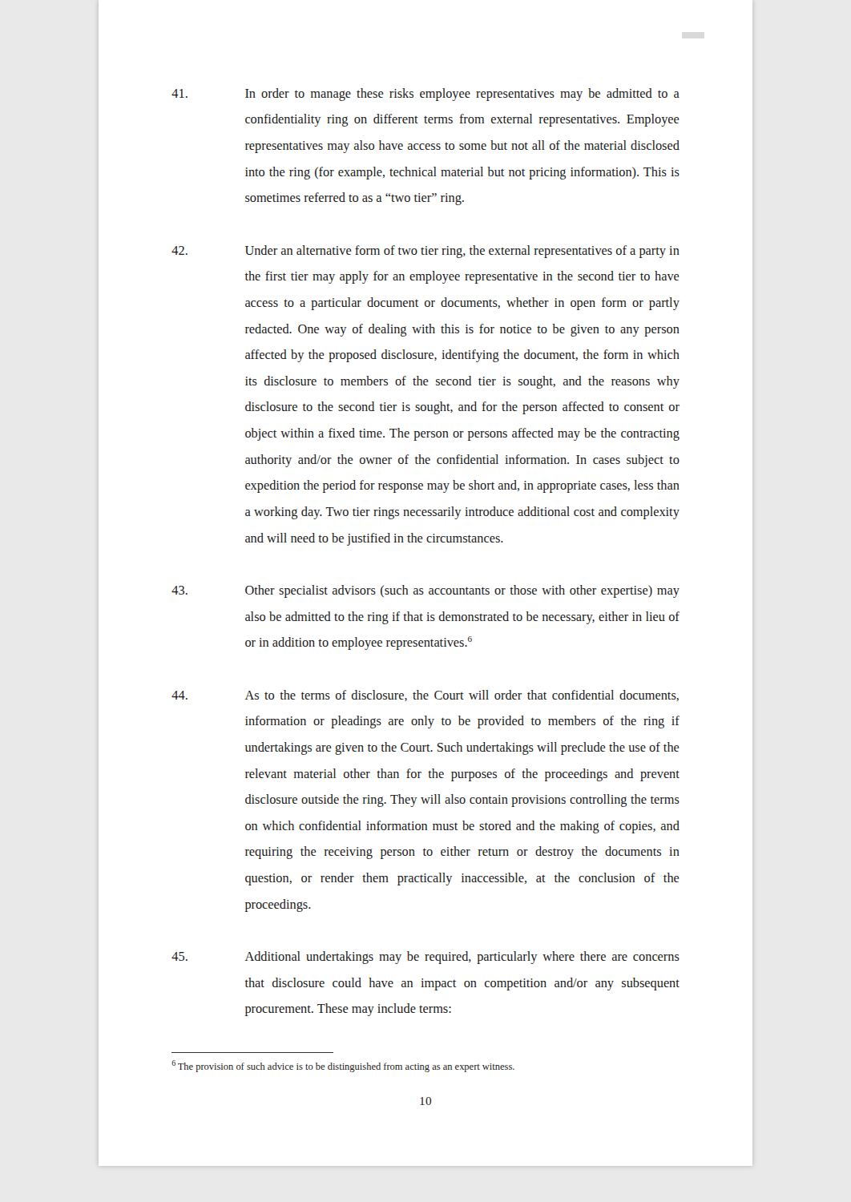41 In order to manage these risks employee representatives may be admitted to a confidentiality ring on different terms from external representatives. Employee representatives may also have access to some but not all of the material disclosed into the ring (for example, technical material but not pricing information). This is sometimes referred to as a “two tier” ring.
42 Under an alternative form of two tier ring, the external representatives of a party in the first tier may apply for an employee representative in the second tier to have access to a particular document or documents, whether in open form or partly redacted. One way of dealing with this is for notice to be given to any person affected by the proposed disclosure, identifying the document, the form in which its disclosure to members of the second tier is sought, and the reasons why disclosure to the second tier is sought, and for the person affected to consent or object within a fixed time. The person or persons affected may be the contracting authority and/or the owner of the confidential information. In cases subject to expedition the period for response may be short and, in appropriate cases, less than a working day. Two tier rings necessarily introduce additional cost and complexity and will need to be justified in the circumstances.
43 Other specialist advisors (such as accountants or those with other expertise) may also be admitted to the ring if that is demonstrated to be necessary, either in lieu of or in addition to employee representatives.6
44 As to the terms of disclosure, the Court will order that confidential documents, information or pleadings are only to be provided to members of the ring if undertakings are given to the Court. Such undertakings will preclude the use of the relevant material other than for the purposes of the proceedings and prevent disclosure outside the ring. They will also contain provisions controlling the terms on which confidential information must be stored and the making of copies, and requiring the receiving person to either return or destroy the documents in question, or render them practically inaccessible, at the conclusion of the proceedings.
45 Additional undertakings may be required, particularly where there are concerns that disclosure could have an impact on competition and/or any subsequent procurement. These may include terms:
6 The provision of such advice is to be distinguished from acting as an expert witness.
10